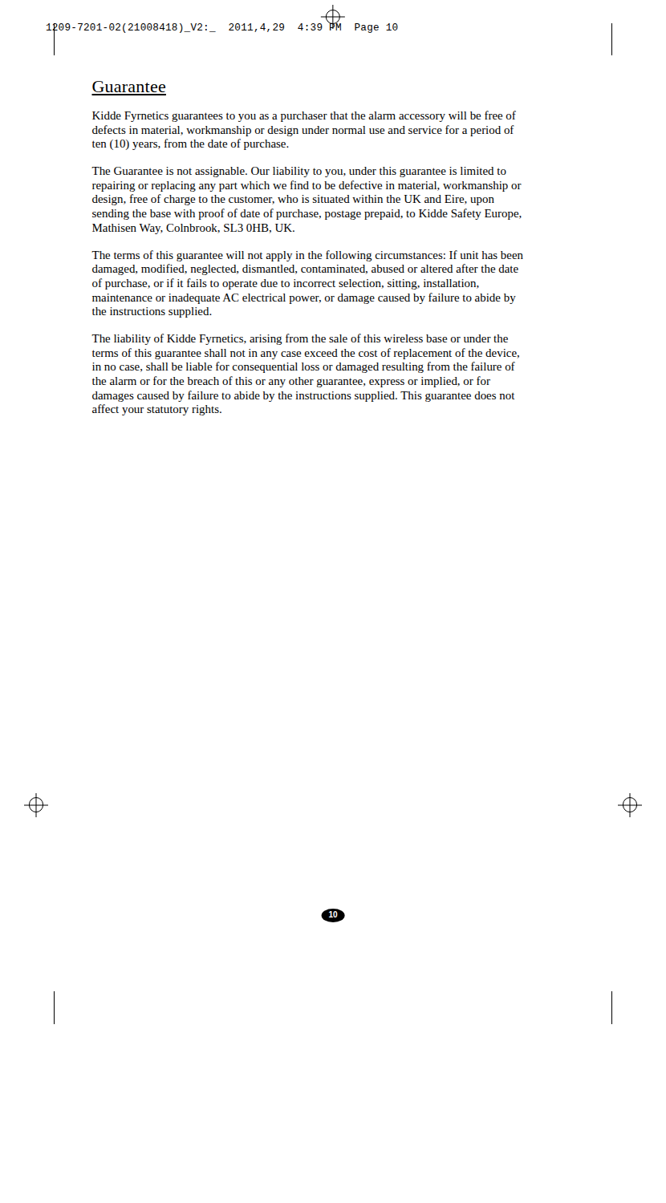1209-7201-02(21008418)_V2:_ 2011,4,29 4:39 PM Page 10
Guarantee
Kidde Fyrnetics guarantees to you as a purchaser that the alarm accessory will be free of defects in material, workmanship or design under normal use and service for a period of ten (10) years, from the date of purchase.
The Guarantee is not assignable. Our liability to you, under this guarantee is limited to repairing or replacing any part which we find to be defective in material, workmanship or design, free of charge to the customer, who is situated within the UK and Eire, upon sending the base with proof of date of purchase, postage prepaid, to Kidde Safety Europe, Mathisen Way, Colnbrook, SL3 0HB, UK.
The terms of this guarantee will not apply in the following circumstances: If unit has been damaged, modified, neglected, dismantled, contaminated, abused or altered after the date of purchase, or if it fails to operate due to incorrect selection, sitting, installation, maintenance or inadequate AC electrical power, or damage caused by failure to abide by the instructions supplied.
The liability of Kidde Fyrnetics, arising from the sale of this wireless base or under the terms of this guarantee shall not in any case exceed the cost of replacement of the device, in no case, shall be liable for consequential loss or damaged resulting from the failure of the alarm or for the breach of this or any other guarantee, express or implied, or for damages caused by failure to abide by the instructions supplied. This guarantee does not affect your statutory rights.
10